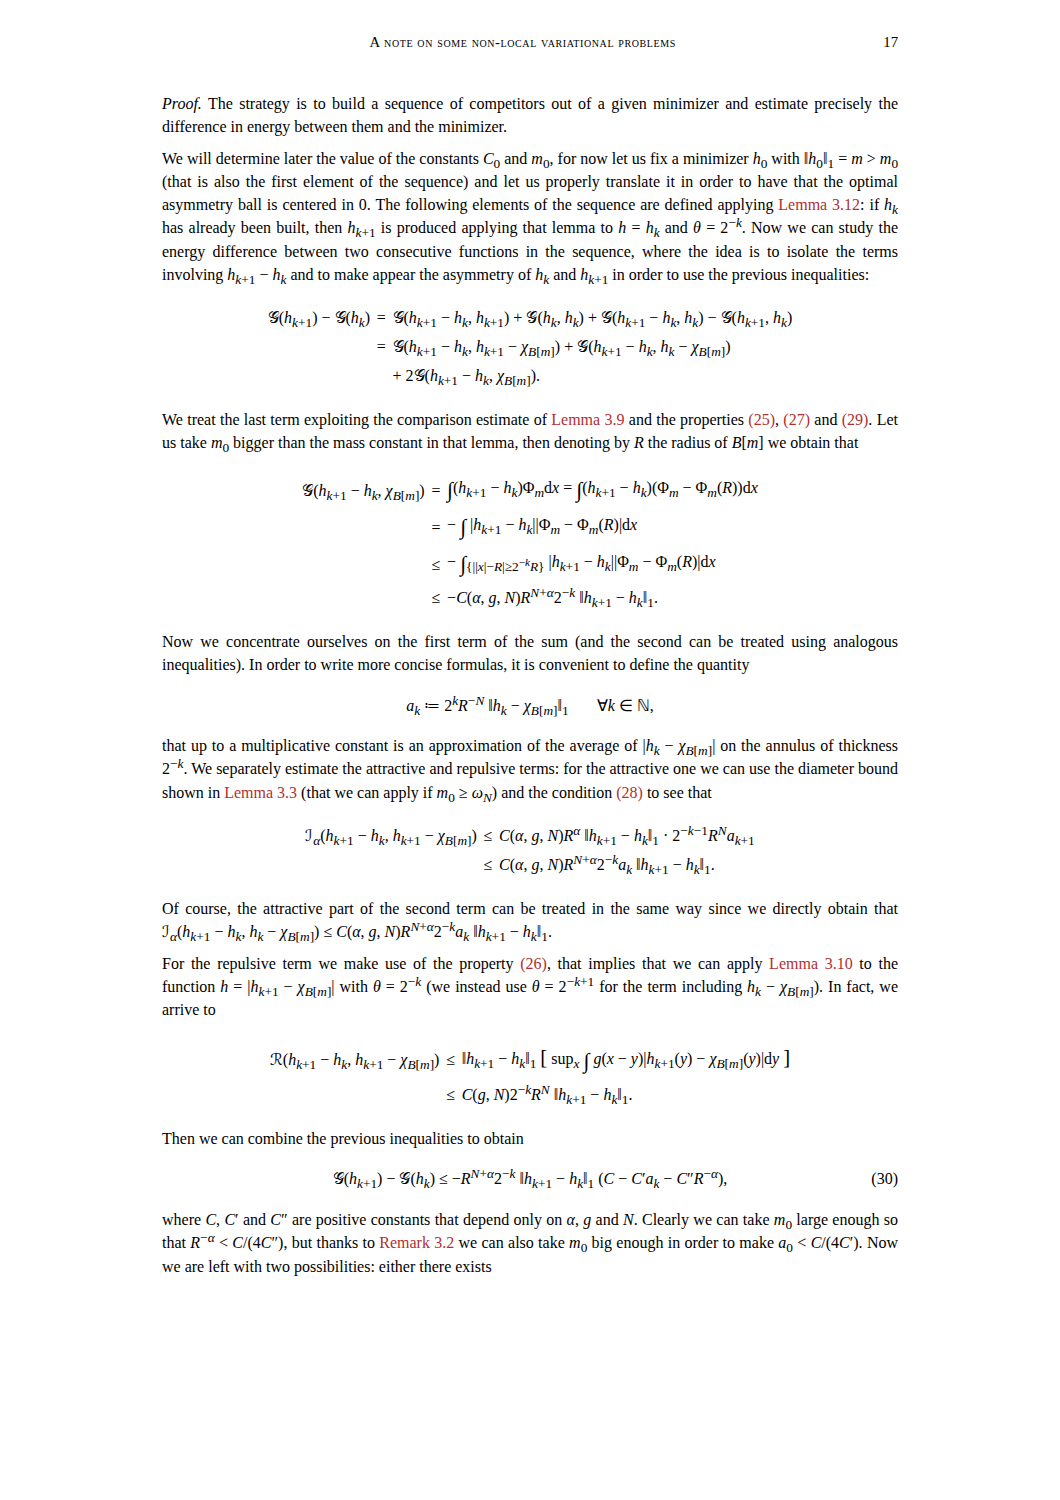A note on some non-local variational problems 17
Proof. The strategy is to build a sequence of competitors out of a given minimizer and estimate precisely the difference in energy between them and the minimizer.
We will determine later the value of the constants C0 and m0, for now let us fix a minimizer h0 with ‖h0‖1 = m > m0 (that is also the first element of the sequence) and let us properly translate it in order to have that the optimal asymmetry ball is centered in 0. The following elements of the sequence are defined applying Lemma 3.12: if hk has already been built, then hk+1 is produced applying that lemma to h = hk and θ = 2−k. Now we can study the energy difference between two consecutive functions in the sequence, where the idea is to isolate the terms involving hk+1 − hk and to make appear the asymmetry of hk and hk+1 in order to use the previous inequalities:
| 𝒢( h k +1 ) − 𝒢( h k ) | = | 𝒢( h k +1 − h k , h k +1 ) + 𝒢( h k , h k ) + 𝒢( h k +1 − h k , h k ) − 𝒢( h k +1 , h k ) |
| | = | 𝒢( h k +1 − h k , h k +1 − χ B [ m ] ) + 𝒢( h k +1 − h k , h k − χ B [ m ] ) |
| | | + 2𝒢( h k +1 − h k , χ B [ m ] ). |
We treat the last term exploiting the comparison estimate of Lemma 3.9 and the properties (25), (27) and (29). Let us take m0 bigger than the mass constant in that lemma, then denoting by R the radius of B[m] we obtain that
| 𝒢( h k +1 − h k , χ B [ m ] ) | = | ∫ ( h k +1 − h k )Φ m d x = ∫ ( h k +1 − h k )(Φ m − Φ m ( R ))d x |
| | = | − ∫ / h k +1 − h k //Φ m − Φ m ( R )/d x |
| | ≤ | − ∫ {// x /− R /≥2 − k R } / h k +1 − h k //Φ m − Φ m ( R )/d x |
| | ≤ | − C ( α , g , N ) R N + α 2 − k ‖ h k +1 − h k ‖ 1 . |
Now we concentrate ourselves on the first term of the sum (and the second can be treated using analogous inequalities). In order to write more concise formulas, it is convenient to define the quantity
ak ≔ 2kR−N ‖hk − χB[m]‖1 ∀k ∈ ℕ,
that up to a multiplicative constant is an approximation of the average of |hk − χB[m]| on the annulus of thickness 2−k. We separately estimate the attractive and repulsive terms: for the attractive one we can use the diameter bound shown in Lemma 3.3 (that we can apply if m0 ≥ ωN) and the condition (28) to see that
| ℐ α ( h k +1 − h k , h k +1 − χ B [ m ] ) | ≤ | C ( α , g , N ) R α ‖ h k +1 − h k ‖ 1 · 2 − k −1 R N a k +1 |
| | ≤ | C ( α , g , N ) R N + α 2 − k a k ‖ h k +1 − h k ‖ 1 . |
Of course, the attractive part of the second term can be treated in the same way since we directly obtain that ℐα(hk+1 − hk, hk − χB[m]) ≤ C(α, g, N)RN+α2−kak ‖hk+1 − hk‖1.
For the repulsive term we make use of the property (26), that implies that we can apply Lemma 3.10 to the function h = |hk+1 − χB[m]| with θ = 2−k (we instead use θ = 2−k+1 for the term including hk − χB[m]). In fact, we arrive to
| ℛ( h k +1 − h k , h k +1 − χ B [ m ] ) | ≤ | ‖ h k +1 − h k ‖ 1 [ sup x ∫ g ( x − y )/ h k +1 ( y ) − χ B [ m ] ( y )/d y ] |
| | ≤ | C ( g , N )2 − k R N ‖ h k +1 − h k ‖ 1 . |
Then we can combine the previous inequalities to obtain
𝒢(hk+1) − 𝒢(hk) ≤ −RN+α2−k ‖hk+1 − hk‖1 (C − C′ak − C″R−α), (30)
where C, C′ and C″ are positive constants that depend only on α, g and N. Clearly we can take m0 large enough so that R−α < C/(4C″), but thanks to Remark 3.2 we can also take m0 big enough in order to make a0 < C/(4C′). Now we are left with two possibilities: either there exists